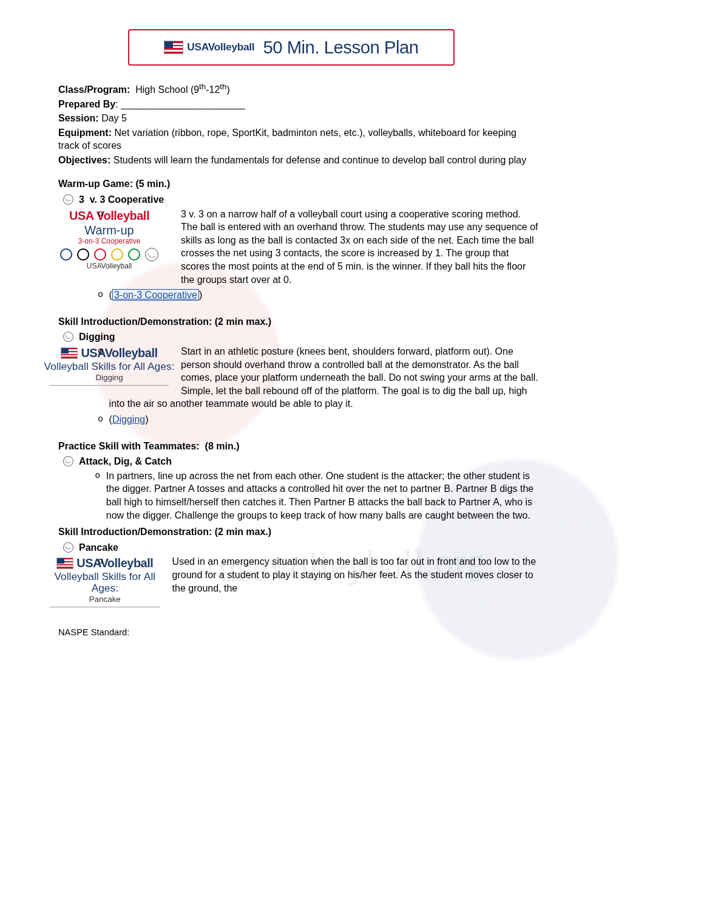usavolleyball.org
USAVolleyball
50 Min. Lesson Plan
Class/Program: High School (9th-12th)
Prepared By: _______________________
Session: Day 5
Equipment: Net variation (ribbon, rope, SportKit, badminton nets, etc.), volleyballs, whiteboard for keeping track of scores
Objectives: Students will learn the fundamentals for defense and continue to develop ball control during play
Warm-up Game: (5 min.)
3 v. 3 Cooperative
USA Volleyball
Warm-up
3-on-3 Cooperative
USAVolleyball
3 v. 3 on a narrow half of a volleyball court using a cooperative scoring method. The ball is entered with an overhand throw. The students may use any sequence of skills as long as the ball is contacted 3x on each side of the net. Each time the ball crosses the net using 3 contacts, the score is increased by 1. The group that scores the most points at the end of 5 min. is the winner. If they ball hits the floor the groups start over at 0.
(3-on-3 Cooperative)
Skill Introduction/Demonstration: (2 min max.)
Digging
USAVolleyball
Volleyball Skills for All Ages:
Digging
Start in an athletic posture (knees bent, shoulders forward, platform out). One person should overhand throw a controlled ball at the demonstrator. As the ball comes, place your platform underneath the ball. Do not swing your arms at the ball. Simple, let the ball rebound off of the platform. The goal is to dig the ball up, high into the air so another teammate would be able to play it.
(Digging)
Practice Skill with Teammates: (8 min.)
Attack, Dig, & Catch
In partners, line up across the net from each other. One student is the attacker; the other student is the digger. Partner A tosses and attacks a controlled hit over the net to partner B. Partner B digs the ball high to himself/herself then catches it. Then Partner B attacks the ball back to Partner A, who is now the digger. Challenge the groups to keep track of how many balls are caught between the two.
Skill Introduction/Demonstration: (2 min max.)
Pancake
USAVolleyball
Volleyball Skills for All Ages:
Pancake
Used in an emergency situation when the ball is too far out in front and too low to the ground for a student to play it staying on his/her feet. As the student moves closer to the ground, the
NASPE Standard: